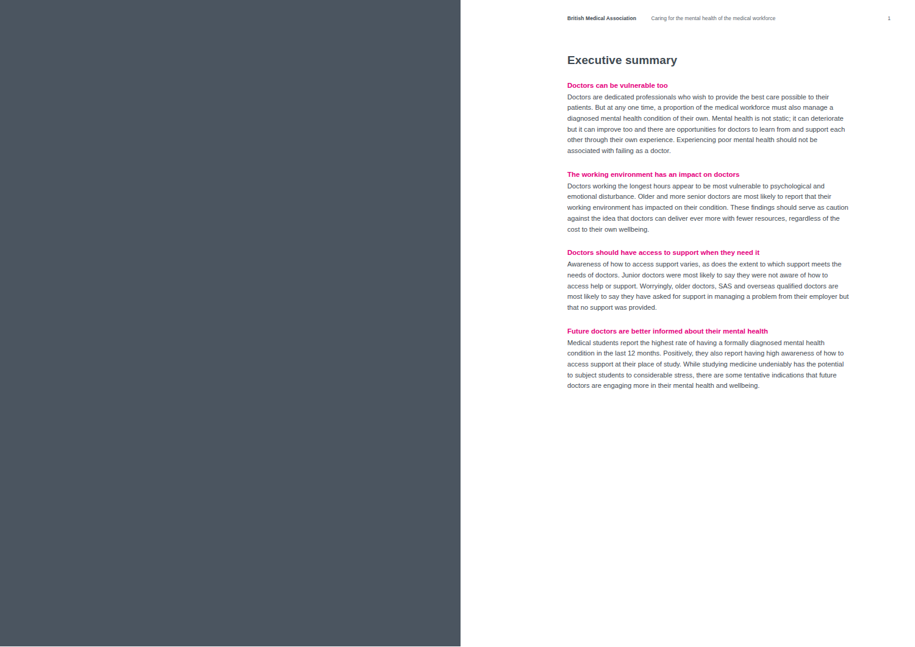British Medical Association Caring for the mental health of the medical workforce
1
Executive summary
Doctors can be vulnerable too
Doctors are dedicated professionals who wish to provide the best care possible to their patients. But at any one time, a proportion of the medical workforce must also manage a diagnosed mental health condition of their own. Mental health is not static; it can deteriorate but it can improve too and there are opportunities for doctors to learn from and support each other through their own experience. Experiencing poor mental health should not be associated with failing as a doctor.
The working environment has an impact on doctors
Doctors working the longest hours appear to be most vulnerable to psychological and emotional disturbance. Older and more senior doctors are most likely to report that their working environment has impacted on their condition. These findings should serve as caution against the idea that doctors can deliver ever more with fewer resources, regardless of the cost to their own wellbeing.
Doctors should have access to support when they need it
Awareness of how to access support varies, as does the extent to which support meets the needs of doctors. Junior doctors were most likely to say they were not aware of how to access help or support. Worryingly, older doctors, SAS and overseas qualified doctors are most likely to say they have asked for support in managing a problem from their employer but that no support was provided.
Future doctors are better informed about their mental health
Medical students report the highest rate of having a formally diagnosed mental health condition in the last 12 months. Positively, they also report having high awareness of how to access support at their place of study. While studying medicine undeniably has the potential to subject students to considerable stress, there are some tentative indications that future doctors are engaging more in their mental health and wellbeing.